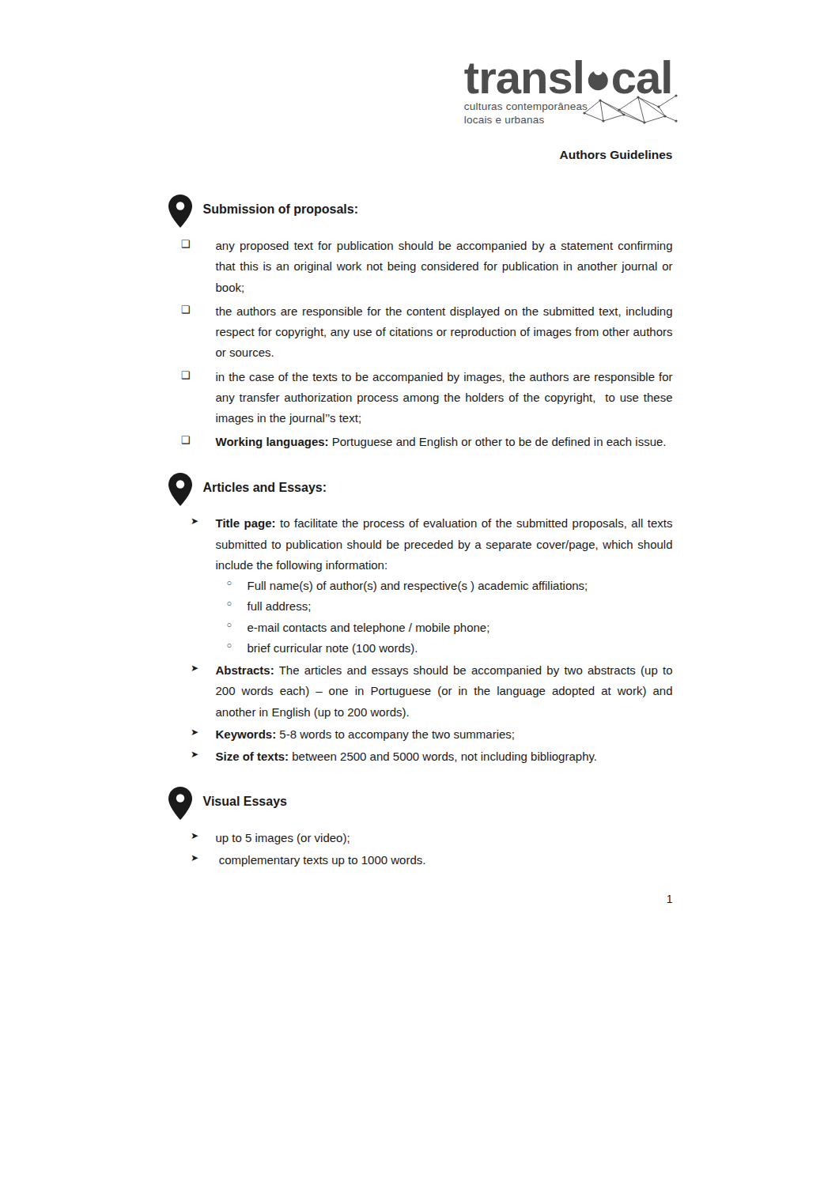transl●cal
culturas contemporâneas
locais e urbanas
Authors Guidelines
Submission of proposals:
any proposed text for publication should be accompanied by a statement confirming that this is an original work not being considered for publication in another journal or book;
the authors are responsible for the content displayed on the submitted text, including respect for copyright, any use of citations or reproduction of images from other authors or sources.
in the case of the texts to be accompanied by images, the authors are responsible for any transfer authorization process among the holders of the copyright, to use these images in the journal’’s text;
Working languages: Portuguese and English or other to be de defined in each issue.
Articles and Essays:
Title page: to facilitate the process of evaluation of the submitted proposals, all texts submitted to publication should be preceded by a separate cover/page, which should include the following information:
Full name(s) of author(s) and respective(s ) academic affiliations;
full address;
e-mail contacts and telephone / mobile phone;
brief curricular note (100 words).
Abstracts: The articles and essays should be accompanied by two abstracts (up to 200 words each) – one in Portuguese (or in the language adopted at work) and another in English (up to 200 words).
Keywords: 5-8 words to accompany the two summaries;
Size of texts: between 2500 and 5000 words, not including bibliography.
Visual Essays
up to 5 images (or video);
complementary texts up to 1000 words.
1